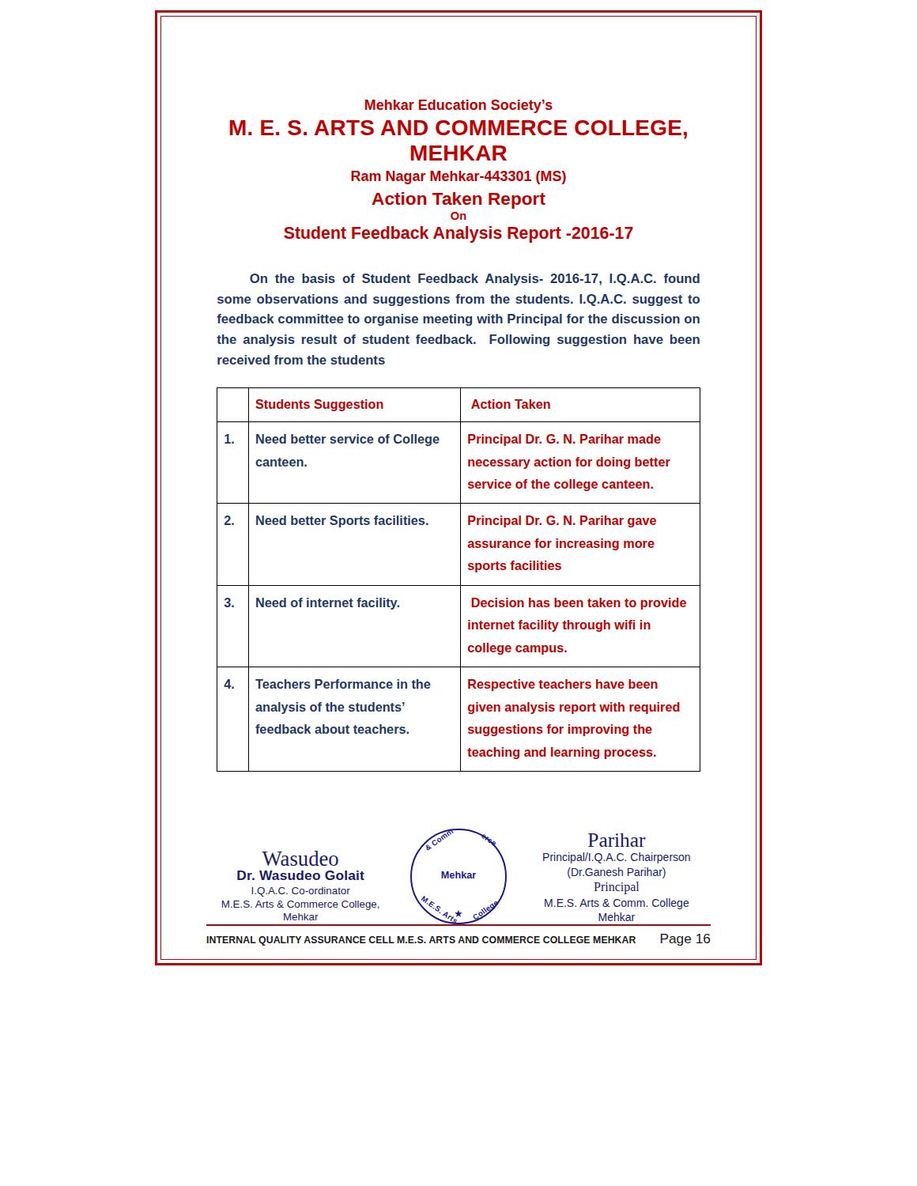Mehkar Education Society’s
M. E. S. ARTS AND COMMERCE COLLEGE, MEHKAR
Ram Nagar Mehkar-443301 (MS)
Action Taken Report
On
Student Feedback Analysis Report -2016-17
On the basis of Student Feedback Analysis- 2016-17, I.Q.A.C. found some observations and suggestions from the students. I.Q.A.C. suggest to feedback committee to organise meeting with Principal for the discussion on the analysis result of student feedback. Following suggestion have been received from the students
| | Students Suggestion | Action Taken |
| 1. | Need better service of College canteen. | Principal Dr. G. N. Parihar made necessary action for doing better service of the college canteen. |
| 2. | Need better Sports facilities. | Principal Dr. G. N. Parihar gave assurance for increasing more sports facilities |
| 3. | Need of internet facility. | Decision has been taken to provide internet facility through wifi in college campus. |
| 4. | Teachers Performance in the analysis of the students’ feedback about teachers. | Respective teachers have been given analysis report with required suggestions for improving the teaching and learning process. |
Wasudeo
Dr. Wasudeo Golait
I.Q.A.C. Co-ordinator
M.E.S. Arts & Commerce College,
Mehkar
& Comm erce M.E.S. Arts College
Mehkar
★
Parihar
Principal/I.Q.A.C. Chairperson
(Dr.Ganesh Parihar)
Principal
M.E.S. Arts & Comm. College
Mehkar
INTERNAL QUALITY ASSURANCE CELL M.E.S. ARTS AND COMMERCE COLLEGE MEHKAR
Page 16